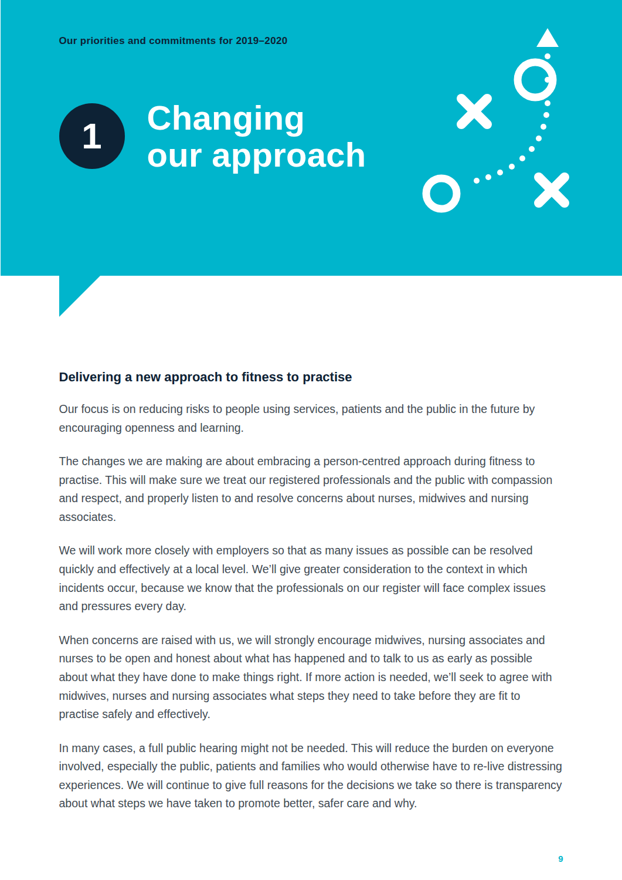Our priorities and commitments for 2019–2020
1
Changing
our approach
Delivering a new approach to fitness to practise
Our focus is on reducing risks to people using services, patients and the public in the future by encouraging openness and learning.
The changes we are making are about embracing a person-centred approach during fitness to practise. This will make sure we treat our registered professionals and the public with compassion and respect, and properly listen to and resolve concerns about nurses, midwives and nursing associates.
We will work more closely with employers so that as many issues as possible can be resolved quickly and effectively at a local level. We’ll give greater consideration to the context in which incidents occur, because we know that the professionals on our register will face complex issues and pressures every day.
When concerns are raised with us, we will strongly encourage midwives, nursing associates and nurses to be open and honest about what has happened and to talk to us as early as possible about what they have done to make things right. If more action is needed, we’ll seek to agree with midwives, nurses and nursing associates what steps they need to take before they are fit to practise safely and effectively.
In many cases, a full public hearing might not be needed. This will reduce the burden on everyone involved, especially the public, patients and families who would otherwise have to re-live distressing experiences. We will continue to give full reasons for the decisions we take so there is transparency about what steps we have taken to promote better, safer care and why.
9